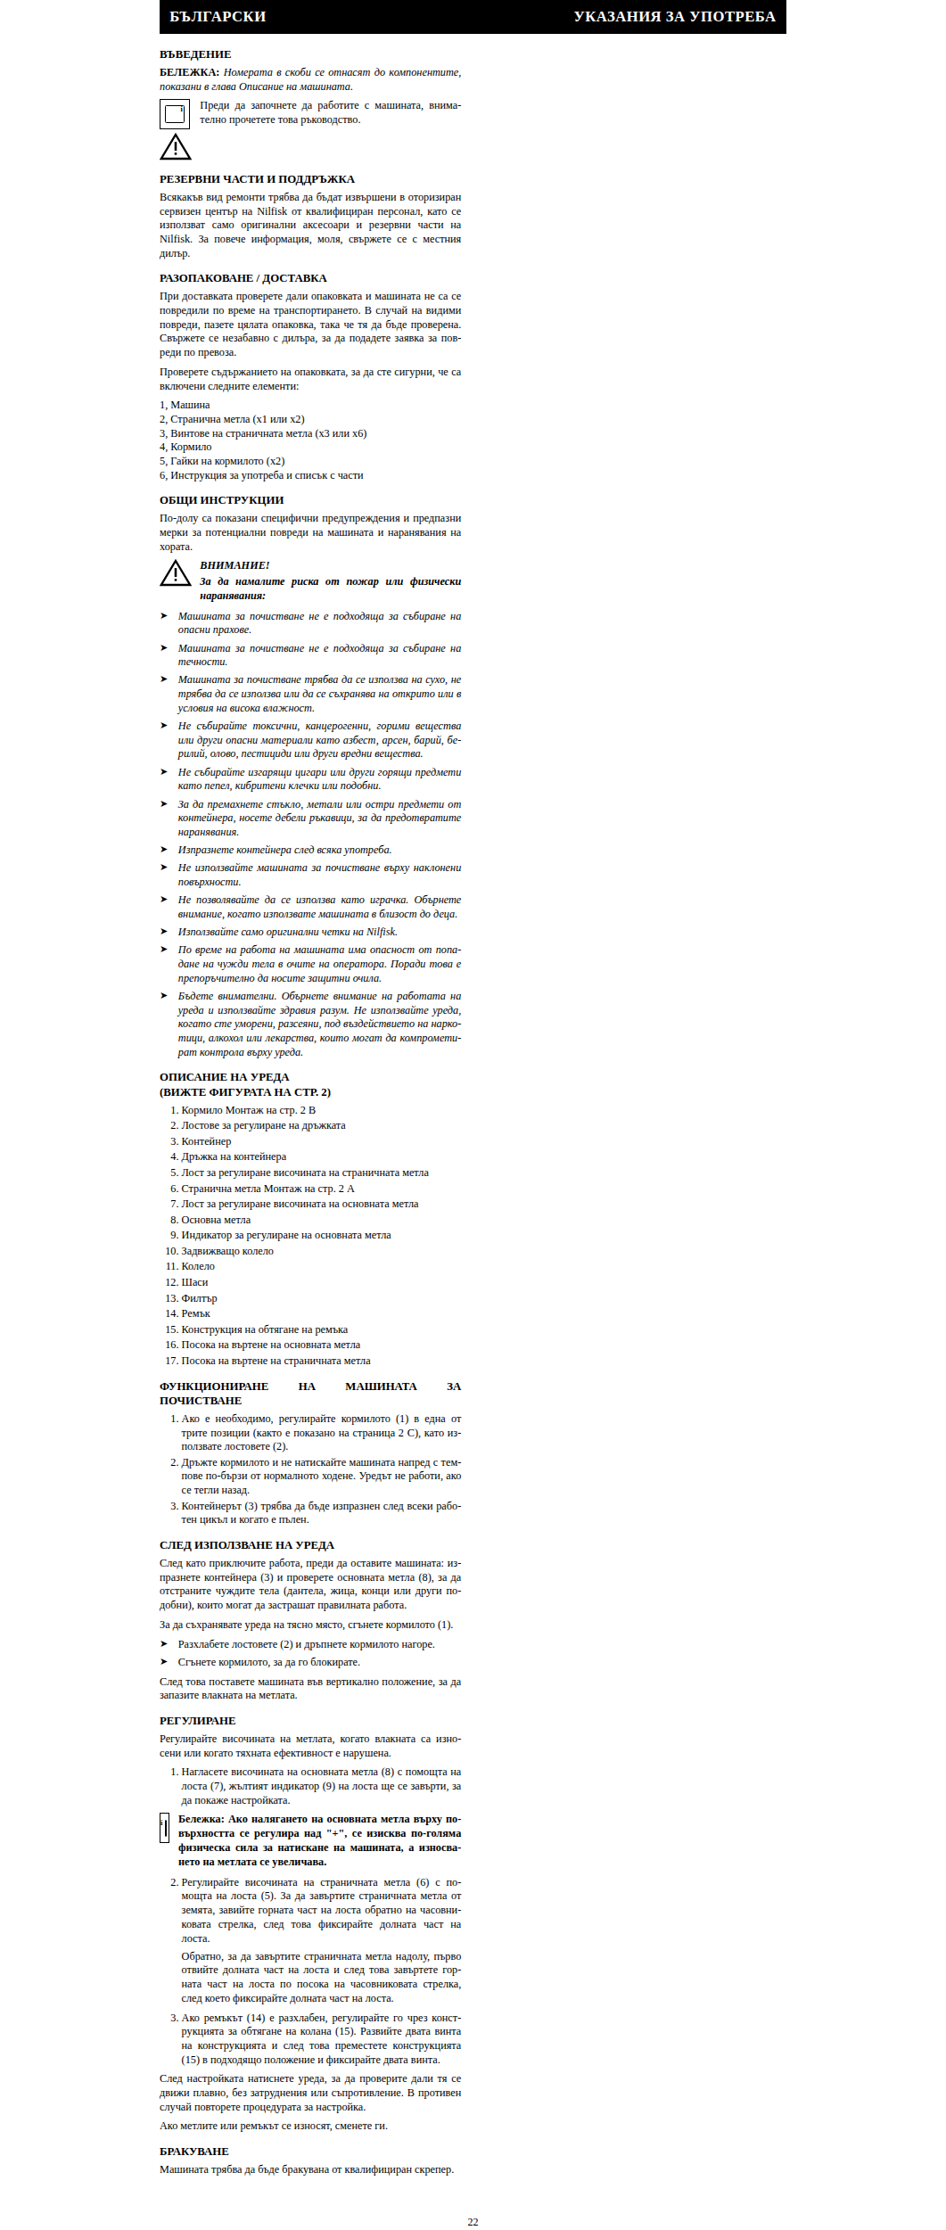БЪЛГАРСКИ УКАЗАНИЯ ЗА УПОТРЕБА
ВЪВЕДЕНИЕ
БЕЛЕЖКА: Номерата в скоби се отнасят до компонентите, показани в глава Описание на машината.
Преди да започнете да работите с машината, внимателно прочетете това ръководство.
РЕЗЕРВНИ ЧАСТИ И ПОДДРЪЖКА
Всякакъв вид ремонти трябва да бъдат извършени в оторизиран сервизен център на Nilfisk от квалифициран персонал, като се използват само оригинални аксесоари и резервни части на Nilfisk. За повече информация, моля, свържете се с местния дилър.
РАЗОПАКОВАНЕ / ДОСТАВКА
При доставката проверете дали опаковката и машината не са се повредили по време на транспортирането. В случай на видими повреди, пазете цялата опаковка, така че тя да бъде проверена. Свържете се незабавно с дилъра, за да подадете заявка за повреди по превоза.
Проверете съдържанието на опаковката, за да сте сигурни, че са включени следните елементи:
1, Машина
2, Странична метла (x1 или x2)
3, Винтове на страничната метла (x3 или x6)
4, Кормило
5, Гайки на кормилото (x2)
6, Инструкция за употреба и списък с части
ОБЩИ ИНСТРУКЦИИ
По-долу са показани специфични предупреждения и предпазни мерки за потенциални повреди на машината и наранявания на хората.
ВНИМАНИЕ!
За да намалите риска от пожар или физически наранявания:
Машината за почистване не е подходяща за събиране на опасни прахове.
Машината за почистване не е подходяща за събиране на течности.
Машината за почистване трябва да се използва на сухо, не трябва да се използва или да се съхранява на открито или в условия на висока влажност.
Не събирайте токсични, канцерогенни, горими вещества или други опасни материали като азбест, арсен, барий, берилий, олово, пестициди или други вредни вещества.
Не събирайте изгарящи цигари или други горящи предмети като пепел, кибритени клечки или подобни.
За да премахнете стъкло, метали или остри предмети от контейнера, носете дебели ръкавици, за да предотвратите наранявания.
Изпразнете контейнера след всяка употреба.
Не използвайте машината за почистване върху наклонени повърхности.
Не позволявайте да се използва като играчка. Обърнете внимание, когато използвате машината в близост до деца.
Използвайте само оригинални четки на Nilfisk.
По време на работа на машината има опасност от попадане на чужди тела в очите на оператора. Поради това е препоръчително да носите защитни очила.
Бъдете внимателни. Обърнете внимание на работата на уреда и използвайте здравия разум. Не използвайте уреда, когато сте уморени, разсеяни, под въздействието на наркотици, алкохол или лекарства, които могат да компрометират контрола върху уреда.
ОПИСАНИЕ НА УРЕДА
(вижте фигурата на стр. 2)
Кормило Монтаж на стр. 2 B
Лостове за регулиране на дръжката
Контейнер
Дръжка на контейнера
Лост за регулиране височината на страничната метла
Странична метла Монтаж на стр. 2 A
Лост за регулиране височината на основната метла
Основна метла
Индикатор за регулиране на основната метла
Задвижващо колело
Колело
Шаси
Филтър
Ремък
Конструкция на обтягане на ремъка
Посока на въртене на основната метла
Посока на въртене на страничната метла
ФУНКЦИОНИРАНЕ НА МАШИНАТА ЗА ПОЧИСТВАНЕ
Ако е необходимо, регулирайте кормилото (1) в една от трите позиции (както е показано на страница 2 C), като използвате лостовете (2).
Дръжте кормилото и не натискайте машината напред с темпове по-бързи от нормалното ходене. Уредът не работи, ако се тегли назад.
Контейнерът (3) трябва да бъде изпразнен след всеки работен цикъл и когато е пълен.
СЛЕД ИЗПОЛЗВАНЕ НА УРЕДА
След като приключите работа, преди да оставите машината: изпразнете контейнера (3) и проверете основната метла (8), за да отстраните чуждите тела (дантела, жица, конци или други подобни), които могат да застрашат правилната работа.
За да съхранявате уреда на тясно място, сгънете кормилото (1).
Разхлабете лостовете (2) и дръпнете кормилото нагоре.
Сгънете кормилото, за да го блокирате.
След това поставете машината във вертикално положение, за да запазите влакната на метлата.
РЕГУЛИРАНЕ
Регулирайте височината на метлата, когато влакната са износени или когато тяхната ефективност е нарушена.
Нагласете височината на основната метла (8) с помощта на лоста (7), жълтият индикатор (9) на лоста ще се завърти, за да покаже настройката.
Бележка: Ако налягането на основната метла върху повърхността се регулира над "+", се изисква по-голяма физическа сила за натискане на машината, а износването на метлата се увеличава.
Регулирайте височината на страничната метла (6) с помощта на лоста (5). За да завъртите страничната метла от земята, завийте горната част на лоста обратно на часовниковата стрелка, след това фиксирайте долната част на лоста.
Обратно, за да завъртите страничната метла надолу, първо отвийте долната част на лоста и след това завъртете горната част на лоста по посока на часовниковата стрелка, след което фиксирайте долната част на лоста.
Ако ремъкът (14) е разхлабен, регулирайте го чрез конструкцията за обтягане на колана (15). Развийте двата винта на конструкцията и след това преместете конструкцията (15) в подходящо положение и фиксирайте двата винта.
След настройката натиснете уреда, за да проверите дали тя се движи плавно, без затруднения или съпротивление. В противен случай повторете процедурата за настройка.
Ако метлите или ремъкът се износят, сменете ги.
БРАКУВАНЕ
Машината трябва да бъде бракувана от квалифициран скрепер.
22